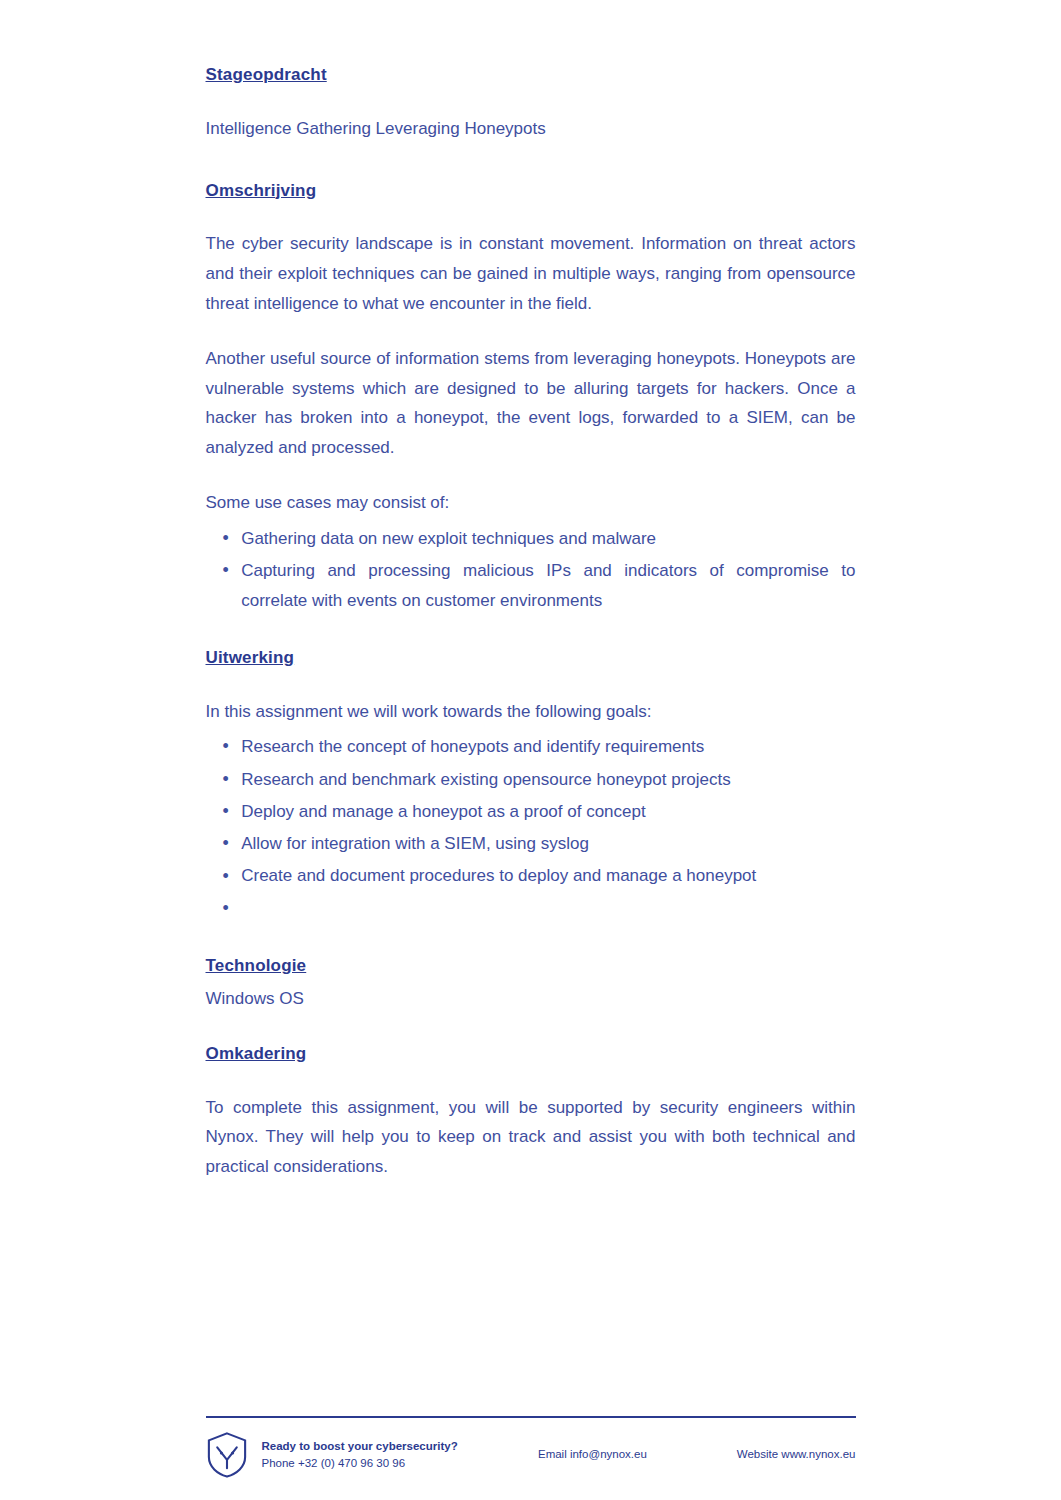Stageopdracht
Intelligence Gathering Leveraging Honeypots
Omschrijving
The cyber security landscape is in constant movement. Information on threat actors and their exploit techniques can be gained in multiple ways, ranging from opensource threat intelligence to what we encounter in the field.
Another useful source of information stems from leveraging honeypots. Honeypots are vulnerable systems which are designed to be alluring targets for hackers. Once a hacker has broken into a honeypot, the event logs, forwarded to a SIEM, can be analyzed and processed.
Some use cases may consist of:
Gathering data on new exploit techniques and malware
Capturing and processing malicious IPs and indicators of compromise to correlate with events on customer environments
Uitwerking
In this assignment we will work towards the following goals:
Research the concept of honeypots and identify requirements
Research and benchmark existing opensource honeypot projects
Deploy and manage a honeypot as a proof of concept
Allow for integration with a SIEM, using syslog
Create and document procedures to deploy and manage a honeypot
Technologie
Windows OS
Omkadering
To complete this assignment, you will be supported by security engineers within Nynox. They will help you to keep on track and assist you with both technical and practical considerations.
Ready to boost your cybersecurity?
Phone +32 (0) 470 96 30 96
Email info@nynox.eu
Website www.nynox.eu